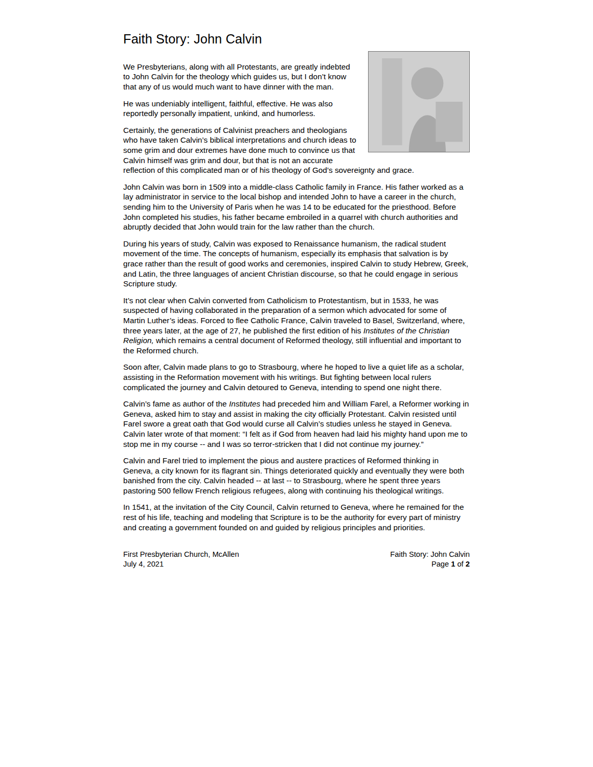Faith Story: John Calvin
We Presbyterians, along with all Protestants, are greatly indebted to John Calvin for the theology which guides us, but I don’t know that any of us would much want to have dinner with the man.
He was undeniably intelligent, faithful, effective. He was also reportedly personally impatient, unkind, and humorless.
Certainly, the generations of Calvinist preachers and theologians who have taken Calvin’s biblical interpretations and church ideas to some grim and dour extremes have done much to convince us that Calvin himself was grim and dour, but that is not an accurate reflection of this complicated man or of his theology of God’s sovereignty and grace.
John Calvin was born in 1509 into a middle-class Catholic family in France. His father worked as a lay administrator in service to the local bishop and intended John to have a career in the church, sending him to the University of Paris when he was 14 to be educated for the priesthood. Before John completed his studies, his father became embroiled in a quarrel with church authorities and abruptly decided that John would train for the law rather than the church.
During his years of study, Calvin was exposed to Renaissance humanism, the radical student movement of the time. The concepts of humanism, especially its emphasis that salvation is by grace rather than the result of good works and ceremonies, inspired Calvin to study Hebrew, Greek, and Latin, the three languages of ancient Christian discourse, so that he could engage in serious Scripture study.
It’s not clear when Calvin converted from Catholicism to Protestantism, but in 1533, he was suspected of having collaborated in the preparation of a sermon which advocated for some of Martin Luther’s ideas. Forced to flee Catholic France, Calvin traveled to Basel, Switzerland, where, three years later, at the age of 27, he published the first edition of his Institutes of the Christian Religion, which remains a central document of Reformed theology, still influential and important to the Reformed church.
Soon after, Calvin made plans to go to Strasbourg, where he hoped to live a quiet life as a scholar, assisting in the Reformation movement with his writings. But fighting between local rulers complicated the journey and Calvin detoured to Geneva, intending to spend one night there.
Calvin’s fame as author of the Institutes had preceded him and William Farel, a Reformer working in Geneva, asked him to stay and assist in making the city officially Protestant. Calvin resisted until Farel swore a great oath that God would curse all Calvin’s studies unless he stayed in Geneva. Calvin later wrote of that moment: “I felt as if God from heaven had laid his mighty hand upon me to stop me in my course -- and I was so terror-stricken that I did not continue my journey.”
Calvin and Farel tried to implement the pious and austere practices of Reformed thinking in Geneva, a city known for its flagrant sin. Things deteriorated quickly and eventually they were both banished from the city. Calvin headed -- at last -- to Strasbourg, where he spent three years pastoring 500 fellow French religious refugees, along with continuing his theological writings.
In 1541, at the invitation of the City Council, Calvin returned to Geneva, where he remained for the rest of his life, teaching and modeling that Scripture is to be the authority for every part of ministry and creating a government founded on and guided by religious principles and priorities.
First Presbyterian Church, McAllen July 4, 2021
Faith Story: John Calvin Page 1 of 2